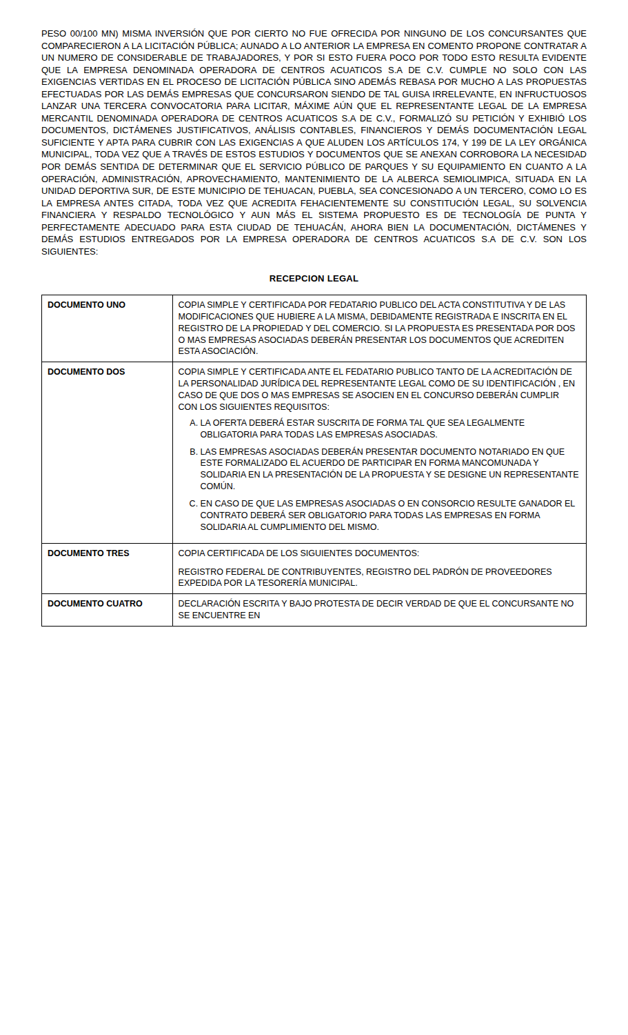PESO 00/100 MN) MISMA INVERSIÓN QUE POR CIERTO NO FUE OFRECIDA POR NINGUNO DE LOS CONCURSANTES QUE COMPARECIERON A LA LICITACIÓN PÚBLICA; AUNADO A LO ANTERIOR LA EMPRESA EN COMENTO PROPONE CONTRATAR A UN NUMERO DE CONSIDERABLE DE TRABAJADORES, Y POR SI ESTO FUERA POCO POR TODO ESTO RESULTA EVIDENTE QUE LA EMPRESA DENOMINADA OPERADORA DE CENTROS ACUATICOS S.A DE C.V. CUMPLE NO SOLO CON LAS EXIGENCIAS VERTIDAS EN EL PROCESO DE LICITACIÓN PÚBLICA SINO ADEMÁS REBASA POR MUCHO A LAS PROPUESTAS EFECTUADAS POR LAS DEMÁS EMPRESAS QUE CONCURSARON SIENDO DE TAL GUISA IRRELEVANTE, EN INFRUCTUOSOS LANZAR UNA TERCERA CONVOCATORIA PARA LICITAR, MÁXIME AÚN QUE EL REPRESENTANTE LEGAL DE LA EMPRESA MERCANTIL DENOMINADA OPERADORA DE CENTROS ACUATICOS S.A DE C.V., FORMALIZÓ SU PETICIÓN Y EXHIBIÓ LOS DOCUMENTOS, DICTÁMENES JUSTIFICATIVOS, ANÁLISIS CONTABLES, FINANCIEROS Y DEMÁS DOCUMENTACIÓN LEGAL SUFICIENTE Y APTA PARA CUBRIR CON LAS EXIGENCIAS A QUE ALUDEN LOS ARTÍCULOS 174, Y 199 DE LA LEY ORGÁNICA MUNICIPAL, TODA VEZ QUE A TRAVÉS DE ESTOS ESTUDIOS Y DOCUMENTOS QUE SE ANEXAN CORROBORA LA NECESIDAD POR DEMÁS SENTIDA DE DETERMINAR QUE EL SERVICIO PÚBLICO DE PARQUES Y SU EQUIPAMIENTO EN CUANTO A LA OPERACIÓN, ADMINISTRACIÓN, APROVECHAMIENTO, MANTENIMIENTO DE LA ALBERCA SEMIOLIMPICA, SITUADA EN LA UNIDAD DEPORTIVA SUR, DE ESTE MUNICIPIO DE TEHUACAN, PUEBLA, SEA CONCESIONADO A UN TERCERO, COMO LO ES LA EMPRESA ANTES CITADA, TODA VEZ QUE ACREDITA FEHACIENTEMENTE SU CONSTITUCIÓN LEGAL, SU SOLVENCIA FINANCIERA Y RESPALDO TECNOLÓGICO Y AUN MÁS EL SISTEMA PROPUESTO ES DE TECNOLOGÍA DE PUNTA Y PERFECTAMENTE ADECUADO PARA ESTA CIUDAD DE TEHUACÁN, AHORA BIEN LA DOCUMENTACIÓN, DICTÁMENES Y DEMÁS ESTUDIOS ENTREGADOS POR LA EMPRESA OPERADORA DE CENTROS ACUATICOS S.A DE C.V. SON LOS SIGUIENTES:
RECEPCION LEGAL
| DOCUMENTO UNO | COPIA SIMPLE Y CERTIFICADA POR FEDATARIO PUBLICO DEL ACTA CONSTITUTIVA Y DE LAS MODIFICACIONES QUE HUBIERE A LA MISMA, DEBIDAMENTE REGISTRADA E INSCRITA EN EL REGISTRO DE LA PROPIEDAD Y DEL COMERCIO. SI LA PROPUESTA ES PRESENTADA POR DOS O MAS EMPRESAS ASOCIADAS DEBERÁN PRESENTAR LOS DOCUMENTOS QUE ACREDITEN ESTA ASOCIACIÓN. |
| DOCUMENTO DOS | COPIA SIMPLE Y CERTIFICADA ANTE EL FEDATARIO PUBLICO TANTO DE LA ACREDITACIÓN DE LA PERSONALIDAD JURÍDICA DEL REPRESENTANTE LEGAL COMO DE SU IDENTIFICACIÓN , EN CASO DE QUE DOS O MAS EMPRESAS SE ASOCIEN EN EL CONCURSO DEBERÁN CUMPLIR CON LOS SIGUIENTES REQUISITOS: LA OFERTA DEBERÁ ESTAR SUSCRITA DE FORMA TAL QUE SEA LEGALMENTE OBLIGATORIA PARA TODAS LAS EMPRESAS ASOCIADAS. LAS EMPRESAS ASOCIADAS DEBERÁN PRESENTAR DOCUMENTO NOTARIADO EN QUE ESTE FORMALIZADO EL ACUERDO DE PARTICIPAR EN FORMA MANCOMUNADA Y SOLIDARIA EN LA PRESENTACIÓN DE LA PROPUESTA Y SE DESIGNE UN REPRESENTANTE COMÚN. EN CASO DE QUE LAS EMPRESAS ASOCIADAS O EN CONSORCIO RESULTE GANADOR EL CONTRATO DEBERÁ SER OBLIGATORIO PARA TODAS LAS EMPRESAS EN FORMA SOLIDARIA AL CUMPLIMIENTO DEL MISMO. |
| DOCUMENTO TRES | COPIA CERTIFICADA DE LOS SIGUIENTES DOCUMENTOS: REGISTRO FEDERAL DE CONTRIBUYENTES, REGISTRO DEL PADRÓN DE PROVEEDORES EXPEDIDA POR LA TESORERÍA MUNICIPAL. |
| DOCUMENTO CUATRO | DECLARACIÓN ESCRITA Y BAJO PROTESTA DE DECIR VERDAD DE QUE EL CONCURSANTE NO SE ENCUENTRE EN |